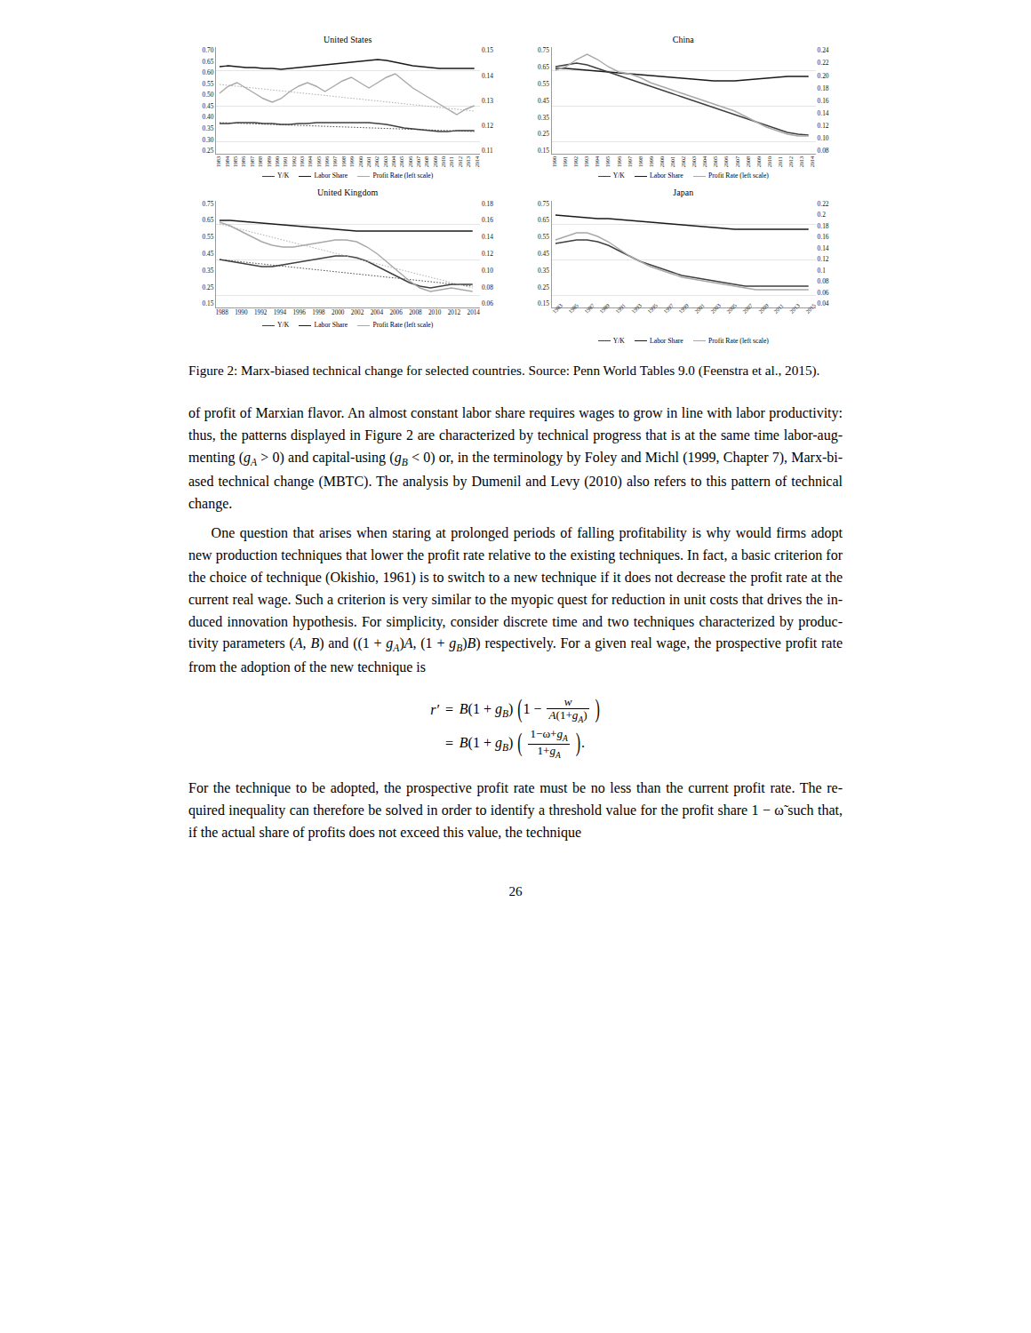United States
0.700.650.600.550.500.450.400.350.300.25
0.15 0.14 0.13 0.12 0.11
19831984198519861987198819891990199119921993199419951996199719981999200020012002200320042005200620072008200920102011201220132014
Y/K Labor Share Profit Rate (left scale)
China
0.750.650.550.450.350.250.15
0.240.220.200.180.160.140.120.100.08
1990199119921993199419951996199719981999200020012002200320042005200620072008200920102011201220132014
Y/K Labor Share Profit Rate (left scale)
United Kingdom
0.750.650.550.450.350.250.15
0.180.160.140.120.100.080.06
19881990199219941996199820002002200420062008201020122014
Y/K Labor Share Profit Rate (left scale)
Japan
0.750.650.550.450.350.250.15
0.220.20.180.160.140.120.10.080.060.04
19831985198719891991199319951997199920012003200520072009201120132015
Y/K Labor Share Profit Rate (left scale)
Figure 2: Marx-biased technical change for selected countries. Source: Penn World Tables 9.0 (Feenstra et al., 2015).
of profit of Marxian flavor. An almost constant labor share requires wages to grow in line with labor productivity: thus, the patterns displayed in Figure 2 are characterized by technical progress that is at the same time labor-augmenting (gA > 0) and capital-using (gB < 0) or, in the terminology by Foley and Michl (1999, Chapter 7), Marx-biased technical change (MBTC). The analysis by Dumenil and Levy (2010) also refers to this pattern of technical change.
One question that arises when staring at prolonged periods of falling profitability is why would firms adopt new production techniques that lower the profit rate relative to the existing techniques. In fact, a basic criterion for the choice of technique (Okishio, 1961) is to switch to a new technique if it does not decrease the profit rate at the current real wage. Such a criterion is very similar to the myopic quest for reduction in unit costs that drives the induced innovation hypothesis. For simplicity, consider discrete time and two techniques characterized by productivity parameters (A, B) and ((1 + gA)A, (1 + gB)B) respectively. For a given real wage, the prospective profit rate from the adoption of the new technique is
| r ′ | = | B (1 + g B ) ( 1 − w A (1+ g A ) ) |
| | = | B (1 + g B ) ( 1−ω+ g A 1+ g A ) . |
For the technique to be adopted, the prospective profit rate must be no less than the current profit rate. The required inequality can therefore be solved in order to identify a threshold value for the profit share 1 − ω̃ such that, if the actual share of profits does not exceed this value, the technique
26